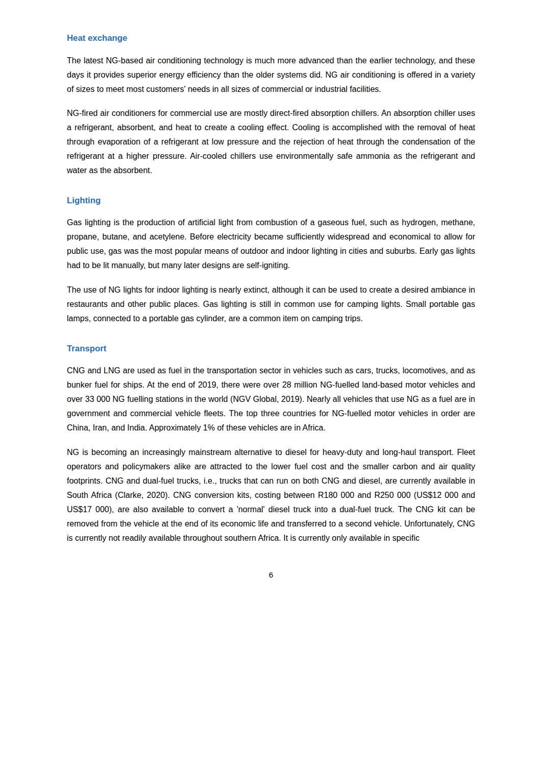Heat exchange
The latest NG-based air conditioning technology is much more advanced than the earlier technology, and these days it provides superior energy efficiency than the older systems did. NG air conditioning is offered in a variety of sizes to meet most customers' needs in all sizes of commercial or industrial facilities.
NG-fired air conditioners for commercial use are mostly direct-fired absorption chillers. An absorption chiller uses a refrigerant, absorbent, and heat to create a cooling effect. Cooling is accomplished with the removal of heat through evaporation of a refrigerant at low pressure and the rejection of heat through the condensation of the refrigerant at a higher pressure. Air-cooled chillers use environmentally safe ammonia as the refrigerant and water as the absorbent.
Lighting
Gas lighting is the production of artificial light from combustion of a gaseous fuel, such as hydrogen, methane, propane, butane, and acetylene. Before electricity became sufficiently widespread and economical to allow for public use, gas was the most popular means of outdoor and indoor lighting in cities and suburbs. Early gas lights had to be lit manually, but many later designs are self-igniting.
The use of NG lights for indoor lighting is nearly extinct, although it can be used to create a desired ambiance in restaurants and other public places. Gas lighting is still in common use for camping lights. Small portable gas lamps, connected to a portable gas cylinder, are a common item on camping trips.
Transport
CNG and LNG are used as fuel in the transportation sector in vehicles such as cars, trucks, locomotives, and as bunker fuel for ships. At the end of 2019, there were over 28 million NG-fuelled land-based motor vehicles and over 33 000 NG fuelling stations in the world (NGV Global, 2019). Nearly all vehicles that use NG as a fuel are in government and commercial vehicle fleets. The top three countries for NG-fuelled motor vehicles in order are China, Iran, and India. Approximately 1% of these vehicles are in Africa.
NG is becoming an increasingly mainstream alternative to diesel for heavy-duty and long-haul transport. Fleet operators and policymakers alike are attracted to the lower fuel cost and the smaller carbon and air quality footprints. CNG and dual-fuel trucks, i.e., trucks that can run on both CNG and diesel, are currently available in South Africa (Clarke, 2020). CNG conversion kits, costing between R180 000 and R250 000 (US$12 000 and US$17 000), are also available to convert a 'normal' diesel truck into a dual-fuel truck. The CNG kit can be removed from the vehicle at the end of its economic life and transferred to a second vehicle. Unfortunately, CNG is currently not readily available throughout southern Africa. It is currently only available in specific
6